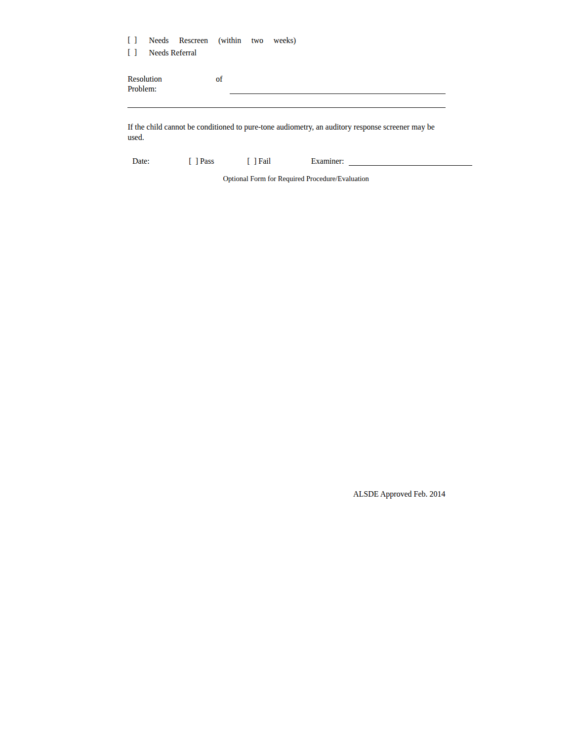[ ]
Needs Rescreen (within two weeks)
[ ]
Needs Referral
Resolution of Problem:
If the child cannot be conditioned to pure-tone audiometry, an auditory response screener may be used.
Date:
[ ] Pass
[ ] Fail
Examiner:
Optional Form for Required Procedure/Evaluation
ALSDE Approved Feb. 2014